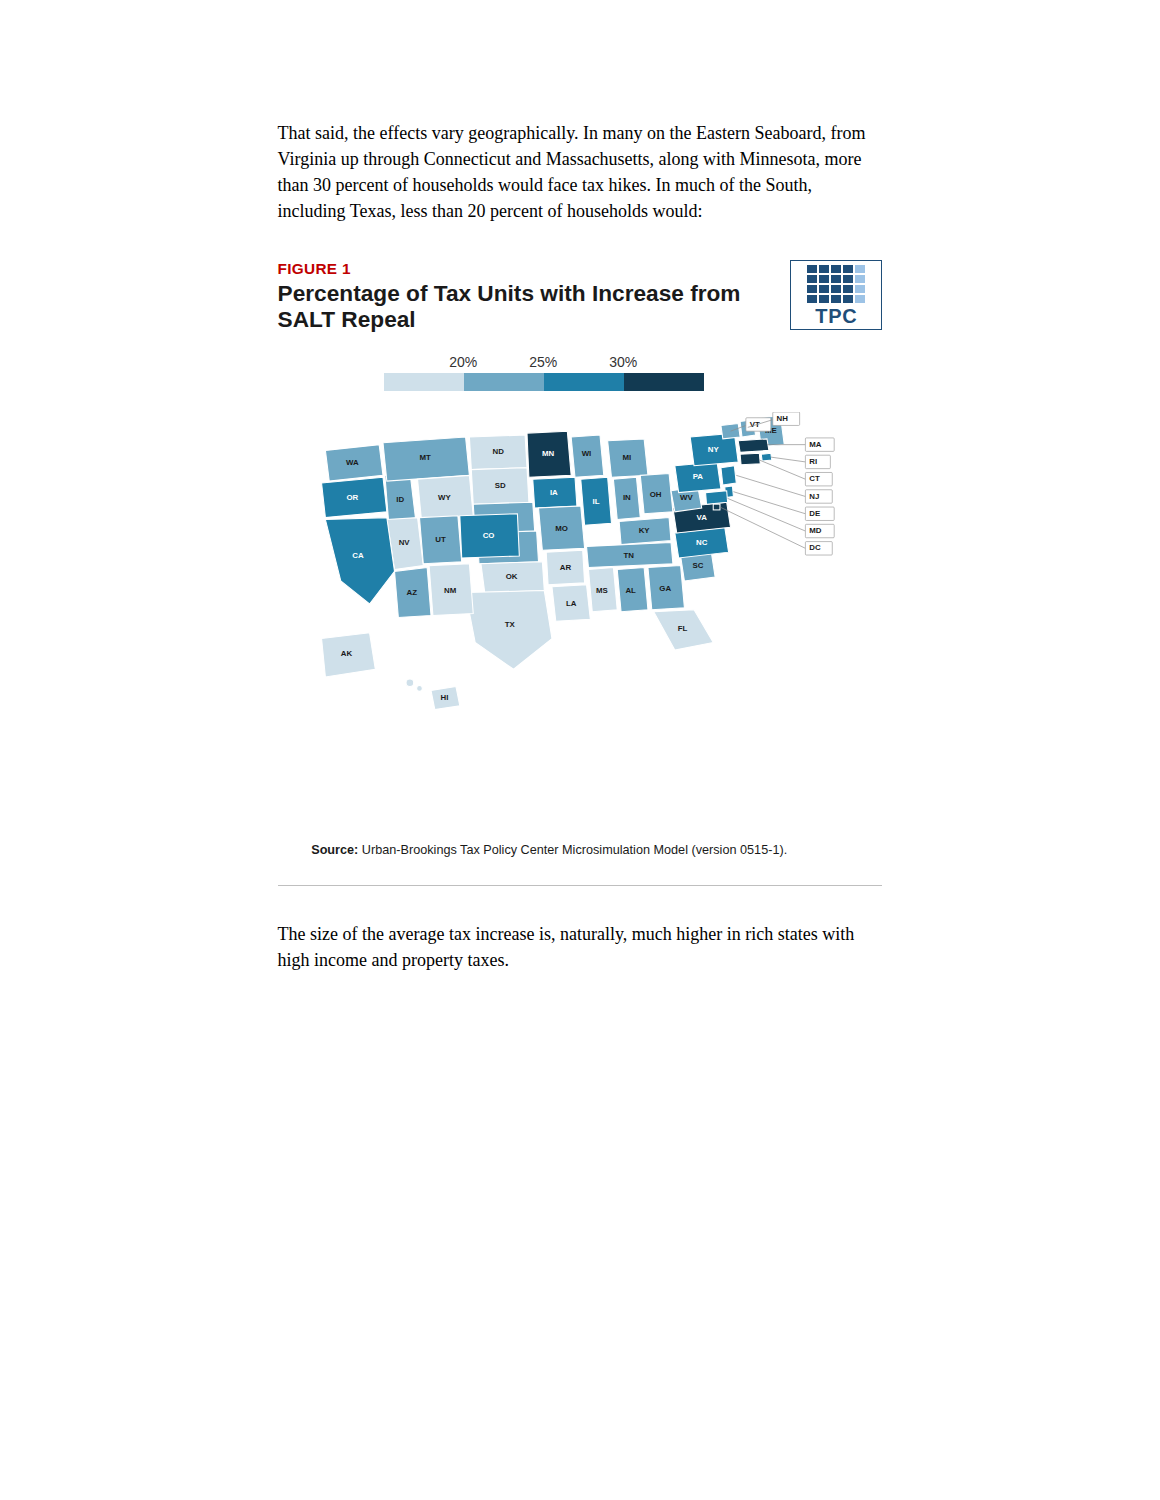That said, the effects vary geographically. In many on the Eastern Seaboard, from Virginia up through Connecticut and Massachusetts, along with Minnesota, more than 30 percent of households would face tax hikes. In much of the South, including Texas, less than 20 percent of households would:
FIGURE 1
Percentage of Tax Units with Increase from SALT Repeal
TPC
20% 25% 30%
WA OR ID MT WY ND SD NE KS OK TX NV UT CO CA AZ NM MN IA MO AR LA WI IL MI IN OH KY TN MS AL GA FL SC NC VA WV PA NY ME AK HI VT NH MA RI CT NJ DE MD DC
Source: Urban-Brookings Tax Policy Center Microsimulation Model (version 0515-1).
The size of the average tax increase is, naturally, much higher in rich states with high income and property taxes.